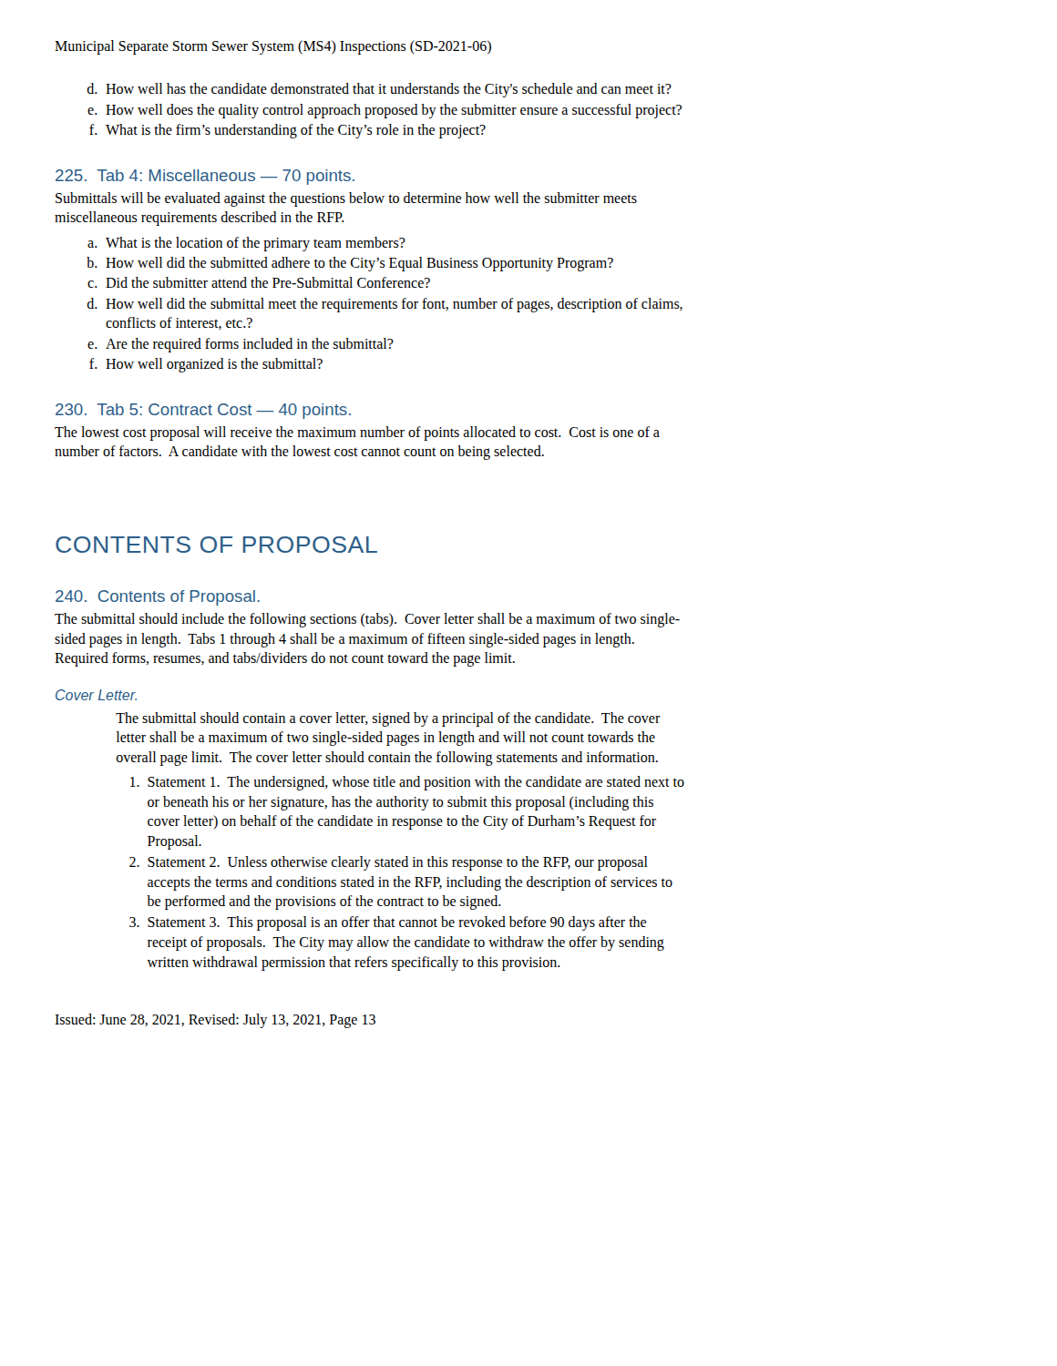Municipal Separate Storm Sewer System (MS4) Inspections (SD-2021-06)
How well has the candidate demonstrated that it understands the City's schedule and can meet it?
How well does the quality control approach proposed by the submitter ensure a successful project?
What is the firm’s understanding of the City’s role in the project?
225. Tab 4: Miscellaneous — 70 points.
Submittals will be evaluated against the questions below to determine how well the submitter meets miscellaneous requirements described in the RFP.
What is the location of the primary team members?
How well did the submitted adhere to the City’s Equal Business Opportunity Program?
Did the submitter attend the Pre-Submittal Conference?
How well did the submittal meet the requirements for font, number of pages, description of claims, conflicts of interest, etc.?
Are the required forms included in the submittal?
How well organized is the submittal?
230. Tab 5: Contract Cost — 40 points.
The lowest cost proposal will receive the maximum number of points allocated to cost. Cost is one of a number of factors. A candidate with the lowest cost cannot count on being selected.
CONTENTS OF PROPOSAL
240. Contents of Proposal.
The submittal should include the following sections (tabs). Cover letter shall be a maximum of two single-sided pages in length. Tabs 1 through 4 shall be a maximum of fifteen single-sided pages in length. Required forms, resumes, and tabs/dividers do not count toward the page limit.
Cover Letter.
The submittal should contain a cover letter, signed by a principal of the candidate. The cover letter shall be a maximum of two single-sided pages in length and will not count towards the overall page limit. The cover letter should contain the following statements and information.
Statement 1. The undersigned, whose title and position with the candidate are stated next to or beneath his or her signature, has the authority to submit this proposal (including this cover letter) on behalf of the candidate in response to the City of Durham’s Request for Proposal.
Statement 2. Unless otherwise clearly stated in this response to the RFP, our proposal accepts the terms and conditions stated in the RFP, including the description of services to be performed and the provisions of the contract to be signed.
Statement 3. This proposal is an offer that cannot be revoked before 90 days after the receipt of proposals. The City may allow the candidate to withdraw the offer by sending written withdrawal permission that refers specifically to this provision.
Issued: June 28, 2021, Revised: July 13, 2021, Page 13